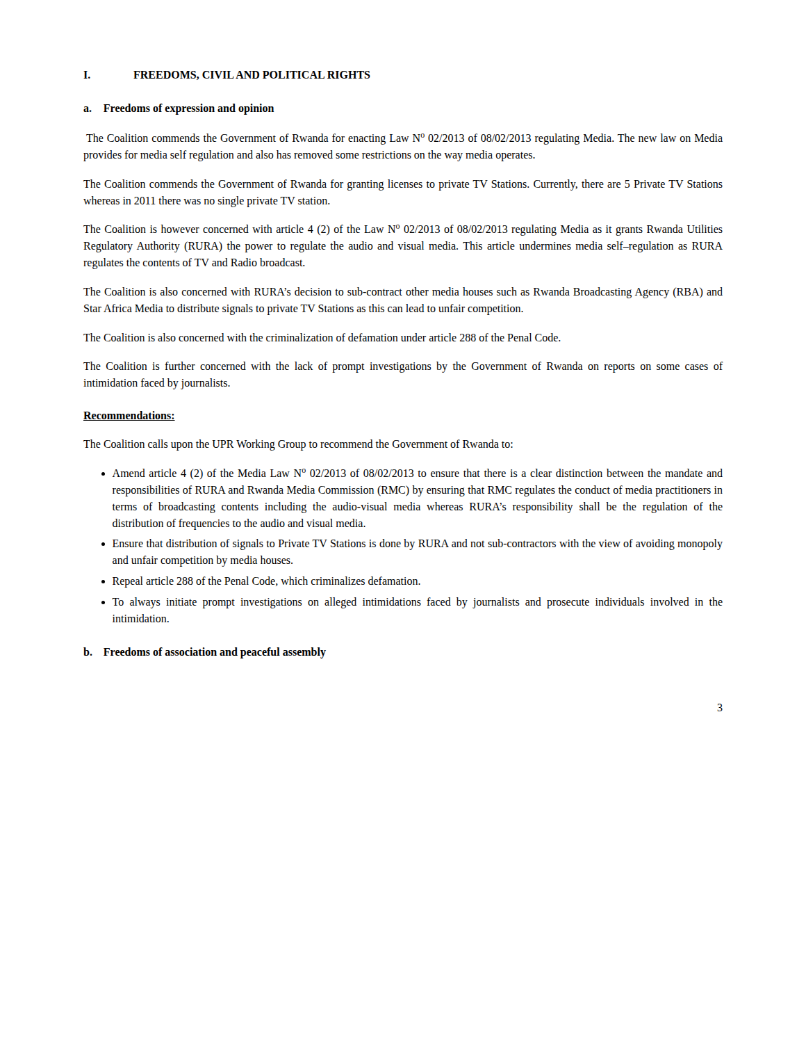I. FREEDOMS, CIVIL AND POLITICAL RIGHTS
a. Freedoms of expression and opinion
The Coalition commends the Government of Rwanda for enacting Law No 02/2013 of 08/02/2013 regulating Media. The new law on Media provides for media self regulation and also has removed some restrictions on the way media operates.
The Coalition commends the Government of Rwanda for granting licenses to private TV Stations. Currently, there are 5 Private TV Stations whereas in 2011 there was no single private TV station.
The Coalition is however concerned with article 4 (2) of the Law No 02/2013 of 08/02/2013 regulating Media as it grants Rwanda Utilities Regulatory Authority (RURA) the power to regulate the audio and visual media. This article undermines media self–regulation as RURA regulates the contents of TV and Radio broadcast.
The Coalition is also concerned with RURA’s decision to sub-contract other media houses such as Rwanda Broadcasting Agency (RBA) and Star Africa Media to distribute signals to private TV Stations as this can lead to unfair competition.
The Coalition is also concerned with the criminalization of defamation under article 288 of the Penal Code.
The Coalition is further concerned with the lack of prompt investigations by the Government of Rwanda on reports on some cases of intimidation faced by journalists.
Recommendations:
The Coalition calls upon the UPR Working Group to recommend the Government of Rwanda to:
Amend article 4 (2) of the Media Law No 02/2013 of 08/02/2013 to ensure that there is a clear distinction between the mandate and responsibilities of RURA and Rwanda Media Commission (RMC) by ensuring that RMC regulates the conduct of media practitioners in terms of broadcasting contents including the audio-visual media whereas RURA’s responsibility shall be the regulation of the distribution of frequencies to the audio and visual media.
Ensure that distribution of signals to Private TV Stations is done by RURA and not sub-contractors with the view of avoiding monopoly and unfair competition by media houses.
Repeal article 288 of the Penal Code, which criminalizes defamation.
To always initiate prompt investigations on alleged intimidations faced by journalists and prosecute individuals involved in the intimidation.
b. Freedoms of association and peaceful assembly
3